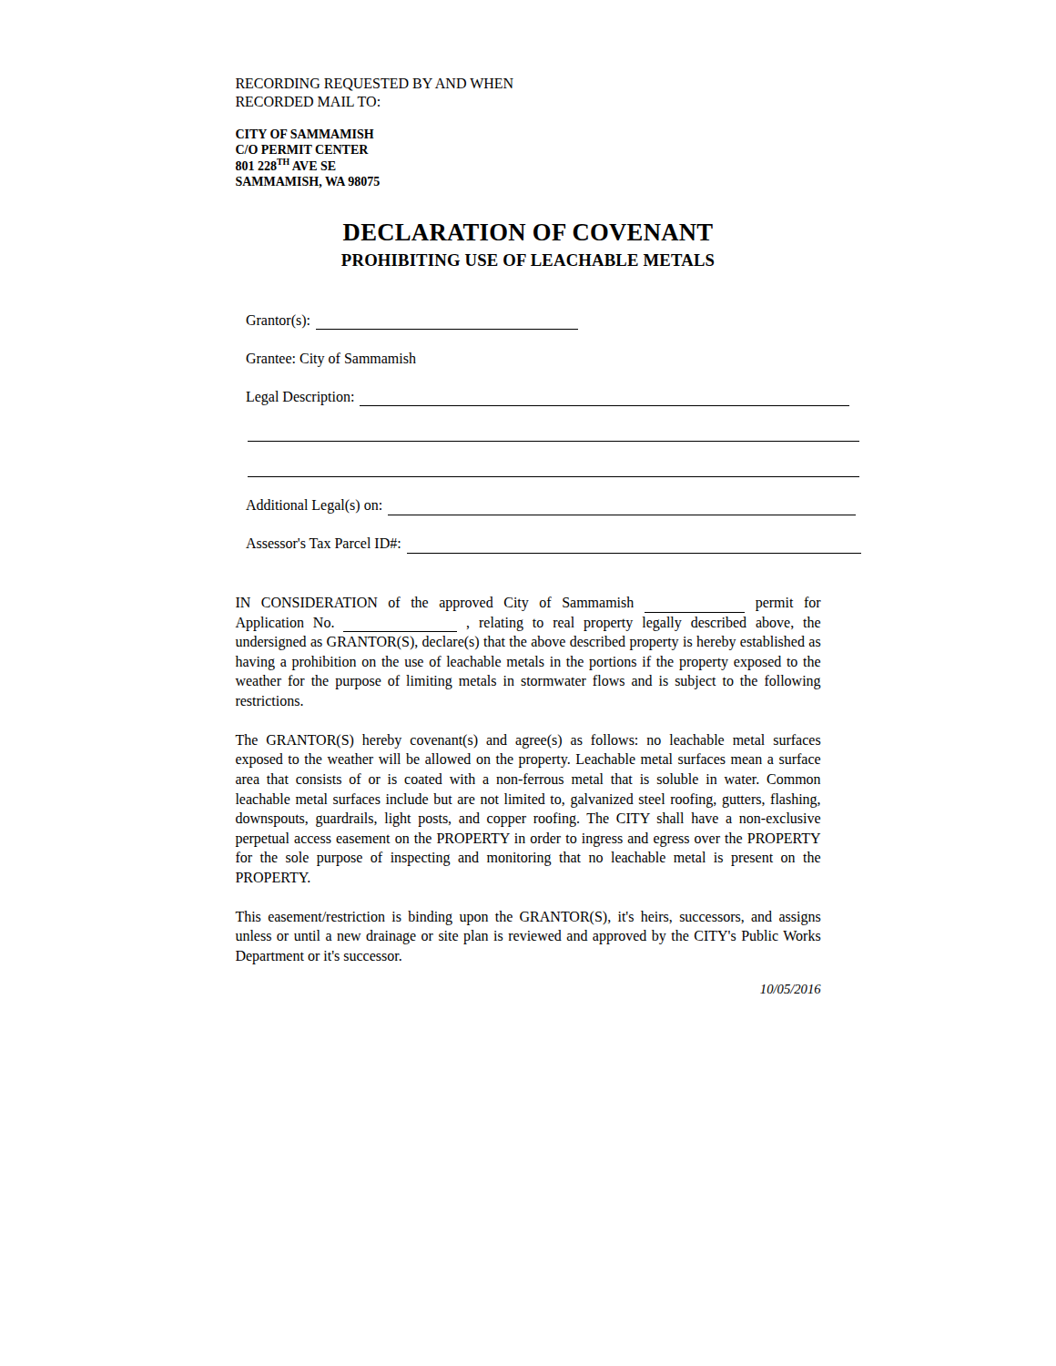RECORDING REQUESTED BY AND WHEN
RECORDED MAIL TO:
CITY OF SAMMAMISH
C/O PERMIT CENTER
801 228TH AVE SE
SAMMAMISH, WA 98075
DECLARATION OF COVENANT
PROHIBITING USE OF LEACHABLE METALS
Grantor(s):
Grantee: City of Sammamish
Legal Description:
Additional Legal(s) on:
Assessor's Tax Parcel ID#:
IN CONSIDERATION of the approved City of Sammamish permit for Application No. , relating to real property legally described above, the undersigned as GRANTOR(S), declare(s) that the above described property is hereby established as having a prohibition on the use of leachable metals in the portions if the property exposed to the weather for the purpose of limiting metals in stormwater flows and is subject to the following restrictions.
The GRANTOR(S) hereby covenant(s) and agree(s) as follows: no leachable metal surfaces exposed to the weather will be allowed on the property. Leachable metal surfaces mean a surface area that consists of or is coated with a non-ferrous metal that is soluble in water. Common leachable metal surfaces include but are not limited to, galvanized steel roofing, gutters, flashing, downspouts, guardrails, light posts, and copper roofing. The CITY shall have a non-exclusive perpetual access easement on the PROPERTY in order to ingress and egress over the PROPERTY for the sole purpose of inspecting and monitoring that no leachable metal is present on the PROPERTY.
This easement/restriction is binding upon the GRANTOR(S), it's heirs, successors, and assigns unless or until a new drainage or site plan is reviewed and approved by the CITY's Public Works Department or it's successor.
10/05/2016